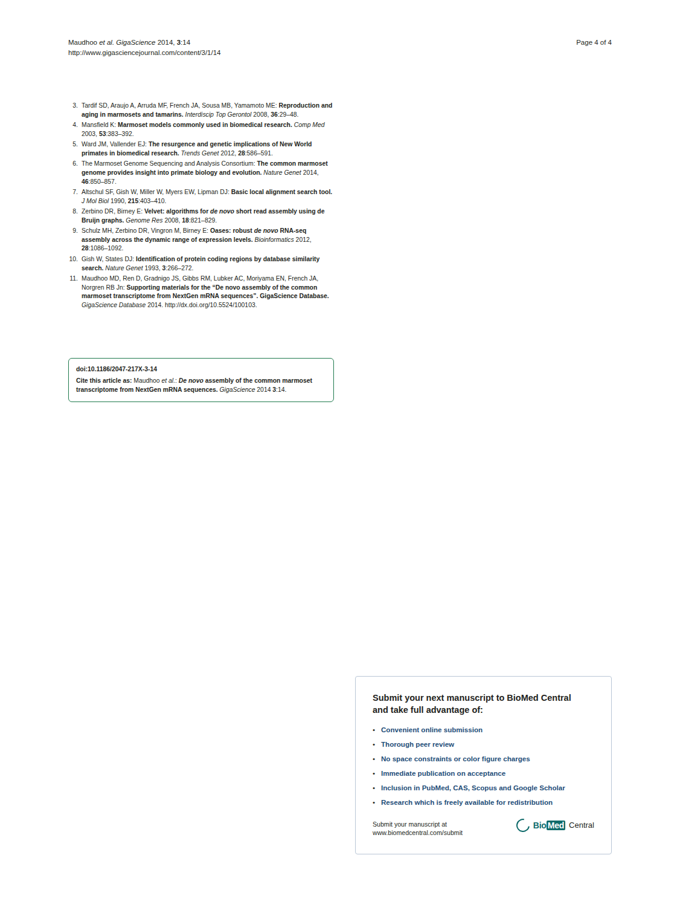Maudhoo et al. GigaScience 2014, 3:14
http://www.gigasciencejournal.com/content/3/1/14
Page 4 of 4
3. Tardif SD, Araujo A, Arruda MF, French JA, Sousa MB, Yamamoto ME: Reproduction and aging in marmosets and tamarins. Interdiscip Top Gerontol 2008, 36:29–48.
4. Mansfield K: Marmoset models commonly used in biomedical research. Comp Med 2003, 53:383–392.
5. Ward JM, Vallender EJ: The resurgence and genetic implications of New World primates in biomedical research. Trends Genet 2012, 28:586–591.
6. The Marmoset Genome Sequencing and Analysis Consortium: The common marmoset genome provides insight into primate biology and evolution. Nature Genet 2014, 46:850–857.
7. Altschul SF, Gish W, Miller W, Myers EW, Lipman DJ: Basic local alignment search tool. J Mol Biol 1990, 215:403–410.
8. Zerbino DR, Birney E: Velvet: algorithms for de novo short read assembly using de Bruijn graphs. Genome Res 2008, 18:821–829.
9. Schulz MH, Zerbino DR, Vingron M, Birney E: Oases: robust de novo RNA-seq assembly across the dynamic range of expression levels. Bioinformatics 2012, 28:1086–1092.
10. Gish W, States DJ: Identification of protein coding regions by database similarity search. Nature Genet 1993, 3:266–272.
11. Maudhoo MD, Ren D, Gradnigo JS, Gibbs RM, Lubker AC, Moriyama EN, French JA, Norgren RB Jn: Supporting materials for the “De novo assembly of the common marmoset transcriptome from NextGen mRNA sequences”. GigaScience Database. GigaScience Database 2014. http://dx.doi.org/10.5524/100103.
doi:10.1186/2047-217X-3-14
Cite this article as: Maudhoo et al.: De novo assembly of the common marmoset transcriptome from NextGen mRNA sequences. GigaScience 2014 3:14.
Submit your next manuscript to BioMed Central
and take full advantage of:
Convenient online submission
Thorough peer review
No space constraints or color figure charges
Immediate publication on acceptance
Inclusion in PubMed, CAS, Scopus and Google Scholar
Research which is freely available for redistribution
Submit your manuscript at
www.biomedcentral.com/submit
BioMed Central